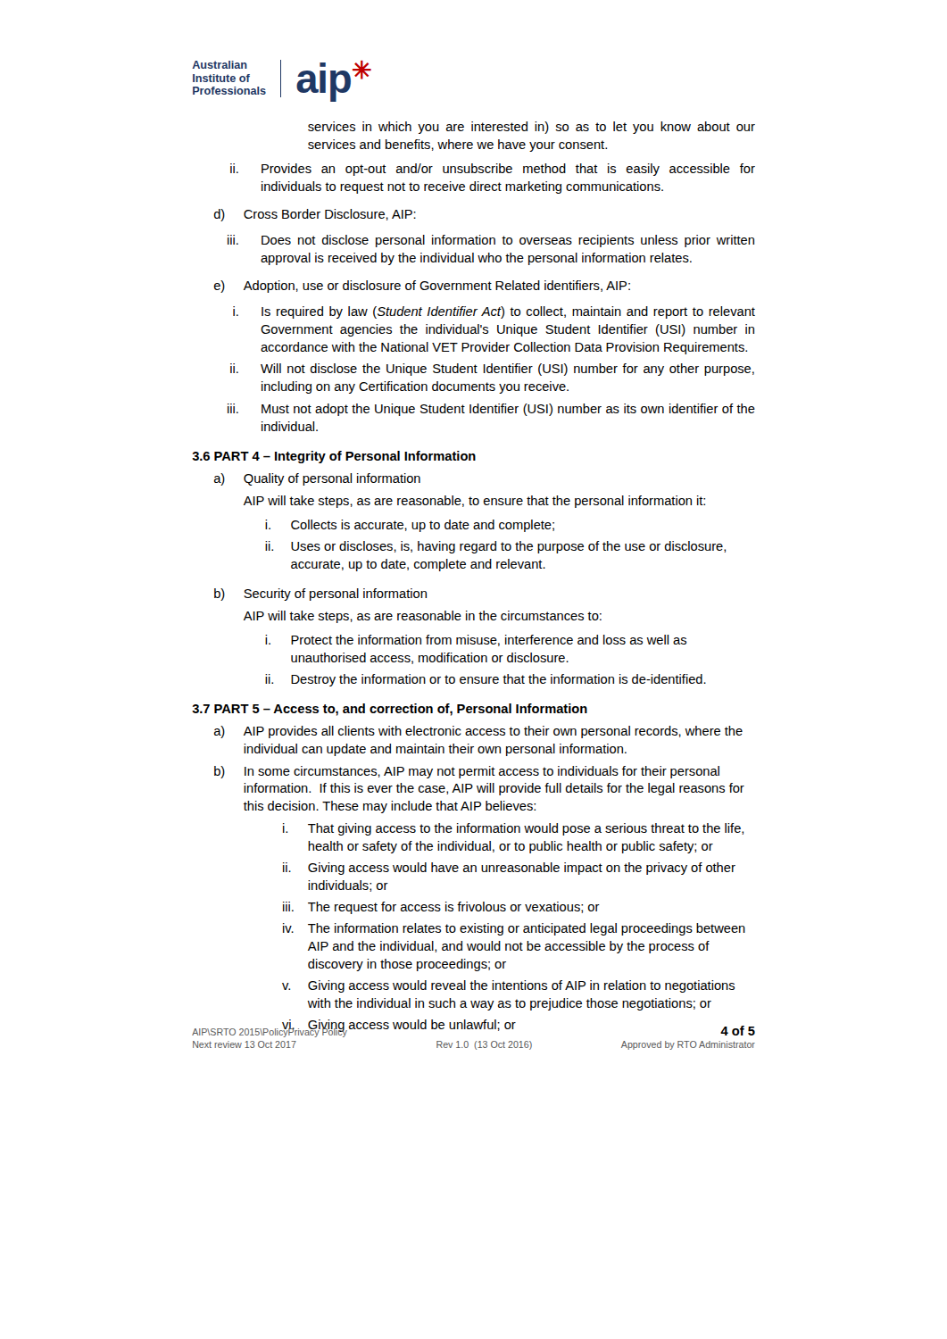Australian
Institute of
Professionals
aip✳
services in which you are interested in) so as to let you know about our services and benefits, where we have your consent.
ii. Provides an opt-out and/or unsubscribe method that is easily accessible for individuals to request not to receive direct marketing communications.
d) Cross Border Disclosure, AIP:
iii. Does not disclose personal information to overseas recipients unless prior written approval is received by the individual who the personal information relates.
e) Adoption, use or disclosure of Government Related identifiers, AIP:
i. Is required by law (Student Identifier Act) to collect, maintain and report to relevant Government agencies the individual's Unique Student Identifier (USI) number in accordance with the National VET Provider Collection Data Provision Requirements.
ii. Will not disclose the Unique Student Identifier (USI) number for any other purpose, including on any Certification documents you receive.
iii. Must not adopt the Unique Student Identifier (USI) number as its own identifier of the individual.
3.6 PART 4 – Integrity of Personal Information
a) Quality of personal information
AIP will take steps, as are reasonable, to ensure that the personal information it:
i. Collects is accurate, up to date and complete;
ii. Uses or discloses, is, having regard to the purpose of the use or disclosure, accurate, up to date, complete and relevant.
b) Security of personal information
AIP will take steps, as are reasonable in the circumstances to:
i. Protect the information from misuse, interference and loss as well as unauthorised access, modification or disclosure.
ii. Destroy the information or to ensure that the information is de-identified.
3.7 PART 5 – Access to, and correction of, Personal Information
a) AIP provides all clients with electronic access to their own personal records, where the individual can update and maintain their own personal information.
b) In some circumstances, AIP may not permit access to individuals for their personal information. If this is ever the case, AIP will provide full details for the legal reasons for this decision. These may include that AIP believes:
i. That giving access to the information would pose a serious threat to the life, health or safety of the individual, or to public health or public safety; or
ii. Giving access would have an unreasonable impact on the privacy of other individuals; or
iii. The request for access is frivolous or vexatious; or
iv. The information relates to existing or anticipated legal proceedings between AIP and the individual, and would not be accessible by the process of discovery in those proceedings; or
v. Giving access would reveal the intentions of AIP in relation to negotiations with the individual in such a way as to prejudice those negotiations; or
vi. Giving access would be unlawful; or
AIP\SRTO 2015\PolicyPrivacy Policy
Next review 13 Oct 2017
Rev 1.0 (13 Oct 2016)
4 of 5
Approved by RTO Administrator